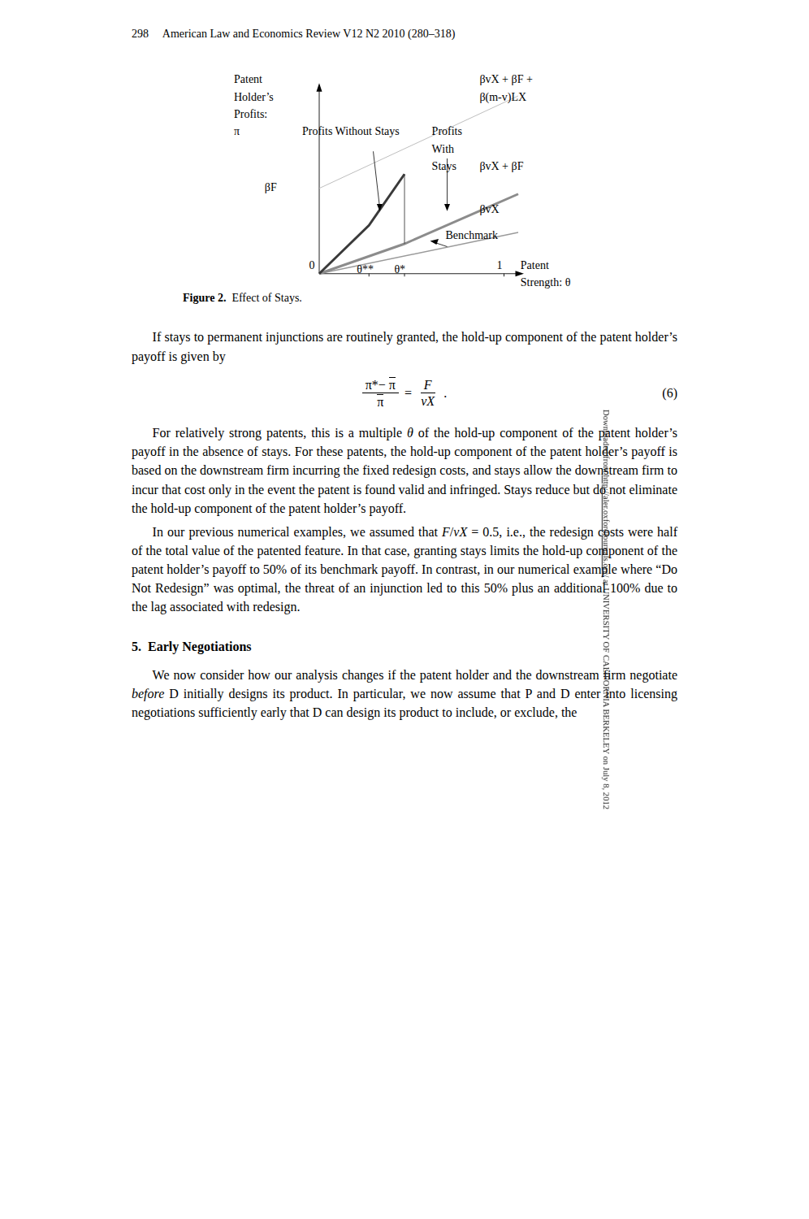298 American Law and Economics Review V12 N2 2010 (280–318)
Patent Holder’s Profits: π βvX + βF + β(m-v)LX Profits Without Stays Profits With Stays βvX + βF βvX βF Benchmark 0 θ** θ* 1 Patent Strength: θ
Figure 2. Effect of Stays.
If stays to permanent injunctions are routinely granted, the hold-up component of the patent holder’s payoff is given by
π*− π π = F vX . (6)
For relatively strong patents, this is a multiple θ of the hold-up component of the patent holder’s payoff in the absence of stays. For these patents, the hold-up component of the patent holder’s payoff is based on the downstream firm incurring the fixed redesign costs, and stays allow the downstream firm to incur that cost only in the event the patent is found valid and infringed. Stays reduce but do not eliminate the hold-up component of the patent holder’s payoff.
In our previous numerical examples, we assumed that F/vX = 0.5, i.e., the redesign costs were half of the total value of the patented feature. In that case, granting stays limits the hold-up component of the patent holder’s payoff to 50% of its benchmark payoff. In contrast, in our numerical example where “Do Not Redesign” was optimal, the threat of an injunction led to this 50% plus an additional 100% due to the lag associated with redesign.
5. Early Negotiations
We now consider how our analysis changes if the patent holder and the downstream firm negotiate before D initially designs its product. In particular, we now assume that P and D enter into licensing negotiations sufficiently early that D can design its product to include, or exclude, the
Downloaded from http://aler.oxfordjournals.org/ at UNIVERSITY OF CALIFORNIA BERKELEY on July 8, 2012